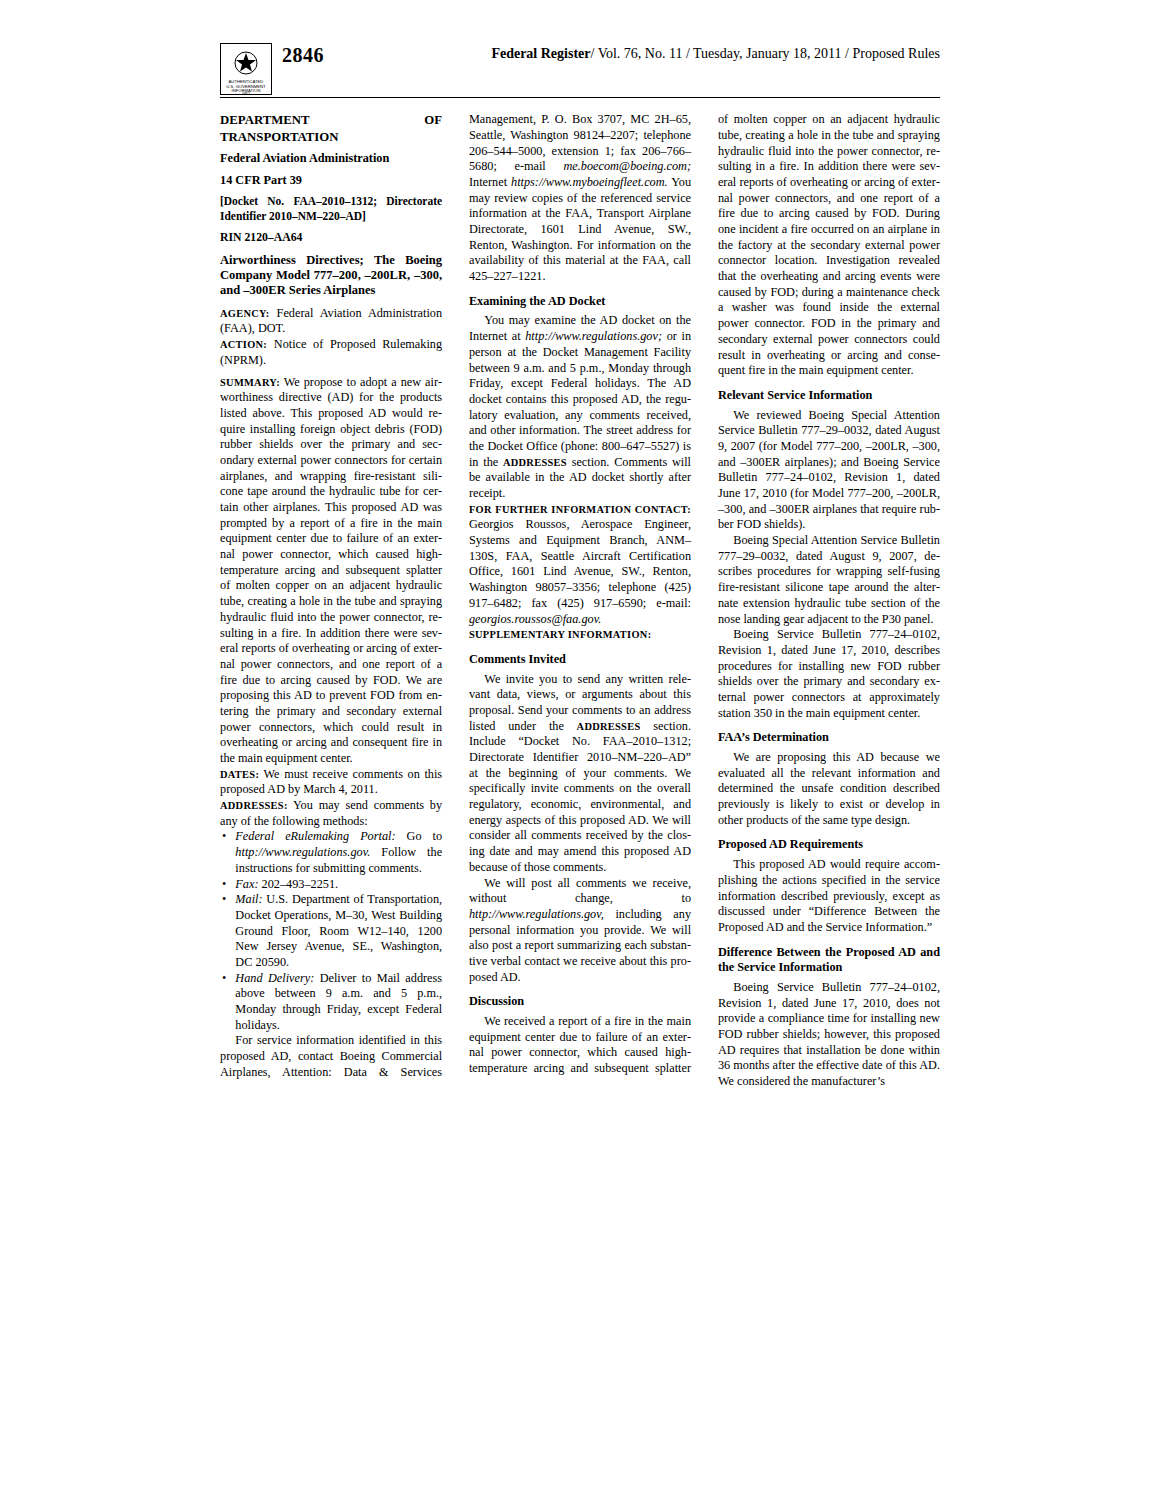AUTHENTICATED U.S. GOVERNMENT INFORMATION GPO
2846
Federal Register/ Vol. 76, No. 11 / Tuesday, January 18, 2011 / Proposed Rules
DEPARTMENT OF TRANSPORTATION
Federal Aviation Administration
14 CFR Part 39
[Docket No. FAA–2010–1312; Directorate Identifier 2010–NM–220–AD]
RIN 2120–AA64
Airworthiness Directives; The Boeing Company Model 777–200, –200LR, –300, and –300ER Series Airplanes
Agency: Federal Aviation Administration (FAA), DOT.
Action: Notice of Proposed Rulemaking (NPRM).
Summary: We propose to adopt a new airworthiness directive (AD) for the products listed above. This proposed AD would require installing foreign object debris (FOD) rubber shields over the primary and secondary external power connectors for certain airplanes, and wrapping fire-resistant silicone tape around the hydraulic tube for certain other airplanes. This proposed AD was prompted by a report of a fire in the main equipment center due to failure of an external power connector, which caused high-temperature arcing and subsequent splatter of molten copper on an adjacent hydraulic tube, creating a hole in the tube and spraying hydraulic fluid into the power connector, resulting in a fire. In addition there were several reports of overheating or arcing of external power connectors, and one report of a fire due to arcing caused by FOD. We are proposing this AD to prevent FOD from entering the primary and secondary external power connectors, which could result in overheating or arcing and consequent fire in the main equipment center.
Dates: We must receive comments on this proposed AD by March 4, 2011.
Addresses: You may send comments by any of the following methods:
Federal eRulemaking Portal: Go to http://www.regulations.gov. Follow the instructions for submitting comments.
Fax: 202–493–2251.
Mail: U.S. Department of Transportation, Docket Operations, M–30, West Building Ground Floor, Room W12–140, 1200 New Jersey Avenue, SE., Washington, DC 20590.
Hand Delivery: Deliver to Mail address above between 9 a.m. and 5 p.m., Monday through Friday, except Federal holidays.
For service information identified in this proposed AD, contact Boeing Commercial Airplanes, Attention: Data & Services Management, P. O. Box 3707, MC 2H–65, Seattle, Washington 98124–2207; telephone 206–544–5000, extension 1; fax 206–766–5680; e-mail me.boecom@boeing.com; Internet https://www.myboeingfleet.com. You may review copies of the referenced service information at the FAA, Transport Airplane Directorate, 1601 Lind Avenue, SW., Renton, Washington. For information on the availability of this material at the FAA, call 425–227–1221.
Examining the AD Docket
You may examine the AD docket on the Internet at http://www.regulations.gov; or in person at the Docket Management Facility between 9 a.m. and 5 p.m., Monday through Friday, except Federal holidays. The AD docket contains this proposed AD, the regulatory evaluation, any comments received, and other information. The street address for the Docket Office (phone: 800–647–5527) is in the Addresses section. Comments will be available in the AD docket shortly after receipt.
For Further Information Contact: Georgios Roussos, Aerospace Engineer, Systems and Equipment Branch, ANM–130S, FAA, Seattle Aircraft Certification Office, 1601 Lind Avenue, SW., Renton, Washington 98057–3356; telephone (425) 917–6482; fax (425) 917–6590; e-mail: georgios.roussos@faa.gov.
Supplementary Information:
Comments Invited
We invite you to send any written relevant data, views, or arguments about this proposal. Send your comments to an address listed under the Addresses section. Include “Docket No. FAA–2010–1312; Directorate Identifier 2010–NM–220–AD” at the beginning of your comments. We specifically invite comments on the overall regulatory, economic, environmental, and energy aspects of this proposed AD. We will consider all comments received by the closing date and may amend this proposed AD because of those comments.
We will post all comments we receive, without change, to http://www.regulations.gov, including any personal information you provide. We will also post a report summarizing each substantive verbal contact we receive about this proposed AD.
Discussion
We received a report of a fire in the main equipment center due to failure of an external power connector, which caused high-temperature arcing and subsequent splatter of molten copper on an adjacent hydraulic tube, creating a hole in the tube and spraying hydraulic fluid into the power connector, resulting in a fire. In addition there were several reports of overheating or arcing of external power connectors, and one report of a fire due to arcing caused by FOD. During one incident a fire occurred on an airplane in the factory at the secondary external power connector location. Investigation revealed that the overheating and arcing events were caused by FOD; during a maintenance check a washer was found inside the external power connector. FOD in the primary and secondary external power connectors could result in overheating or arcing and consequent fire in the main equipment center.
Relevant Service Information
We reviewed Boeing Special Attention Service Bulletin 777–29–0032, dated August 9, 2007 (for Model 777–200, –200LR, –300, and –300ER airplanes); and Boeing Service Bulletin 777–24–0102, Revision 1, dated June 17, 2010 (for Model 777–200, –200LR, –300, and –300ER airplanes that require rubber FOD shields).
Boeing Special Attention Service Bulletin 777–29–0032, dated August 9, 2007, describes procedures for wrapping self-fusing fire-resistant silicone tape around the alternate extension hydraulic tube section of the nose landing gear adjacent to the P30 panel.
Boeing Service Bulletin 777–24–0102, Revision 1, dated June 17, 2010, describes procedures for installing new FOD rubber shields over the primary and secondary external power connectors at approximately station 350 in the main equipment center.
FAA’s Determination
We are proposing this AD because we evaluated all the relevant information and determined the unsafe condition described previously is likely to exist or develop in other products of the same type design.
Proposed AD Requirements
This proposed AD would require accomplishing the actions specified in the service information described previously, except as discussed under “Difference Between the Proposed AD and the Service Information.”
Difference Between the Proposed AD and the Service Information
Boeing Service Bulletin 777–24–0102, Revision 1, dated June 17, 2010, does not provide a compliance time for installing new FOD rubber shields; however, this proposed AD requires that installation be done within 36 months after the effective date of this AD. We considered the manufacturer’s